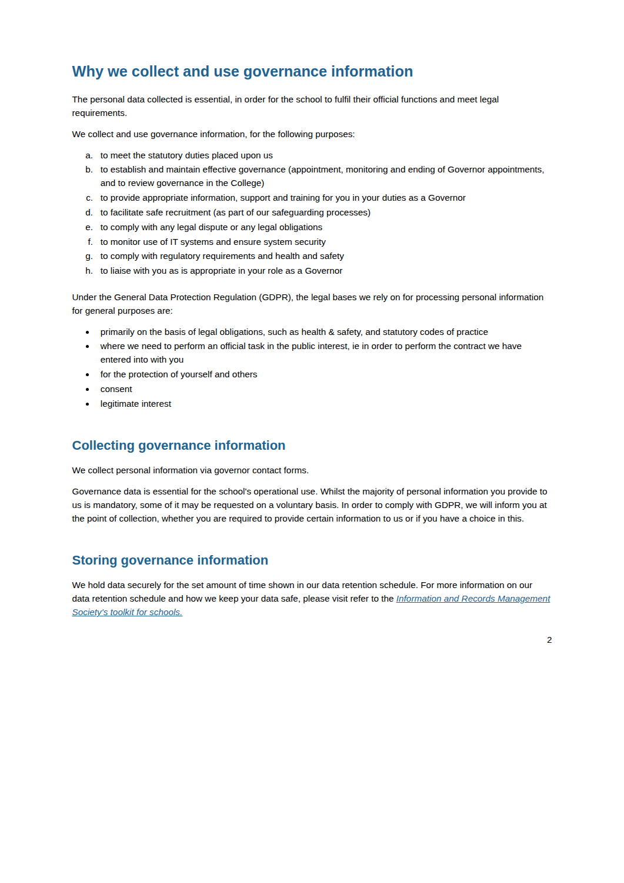Why we collect and use governance information
The personal data collected is essential, in order for the school to fulfil their official functions and meet legal requirements.
We collect and use governance information, for the following purposes:
to meet the statutory duties placed upon us
to establish and maintain effective governance (appointment, monitoring and ending of Governor appointments, and to review governance in the College)
to provide appropriate information, support and training for you in your duties as a Governor
to facilitate safe recruitment (as part of our safeguarding processes)
to comply with any legal dispute or any legal obligations
to monitor use of IT systems and ensure system security
to comply with regulatory requirements and health and safety
to liaise with you as is appropriate in your role as a Governor
Under the General Data Protection Regulation (GDPR), the legal bases we rely on for processing personal information for general purposes are:
primarily on the basis of legal obligations, such as health & safety, and statutory codes of practice
where we need to perform an official task in the public interest, ie in order to perform the contract we have entered into with you
for the protection of yourself and others
consent
legitimate interest
Collecting governance information
We collect personal information via governor contact forms.
Governance data is essential for the school's operational use. Whilst the majority of personal information you provide to us is mandatory, some of it may be requested on a voluntary basis. In order to comply with GDPR, we will inform you at the point of collection, whether you are required to provide certain information to us or if you have a choice in this.
Storing governance information
We hold data securely for the set amount of time shown in our data retention schedule. For more information on our data retention schedule and how we keep your data safe, please visit refer to the Information and Records Management Society's toolkit for schools.
2